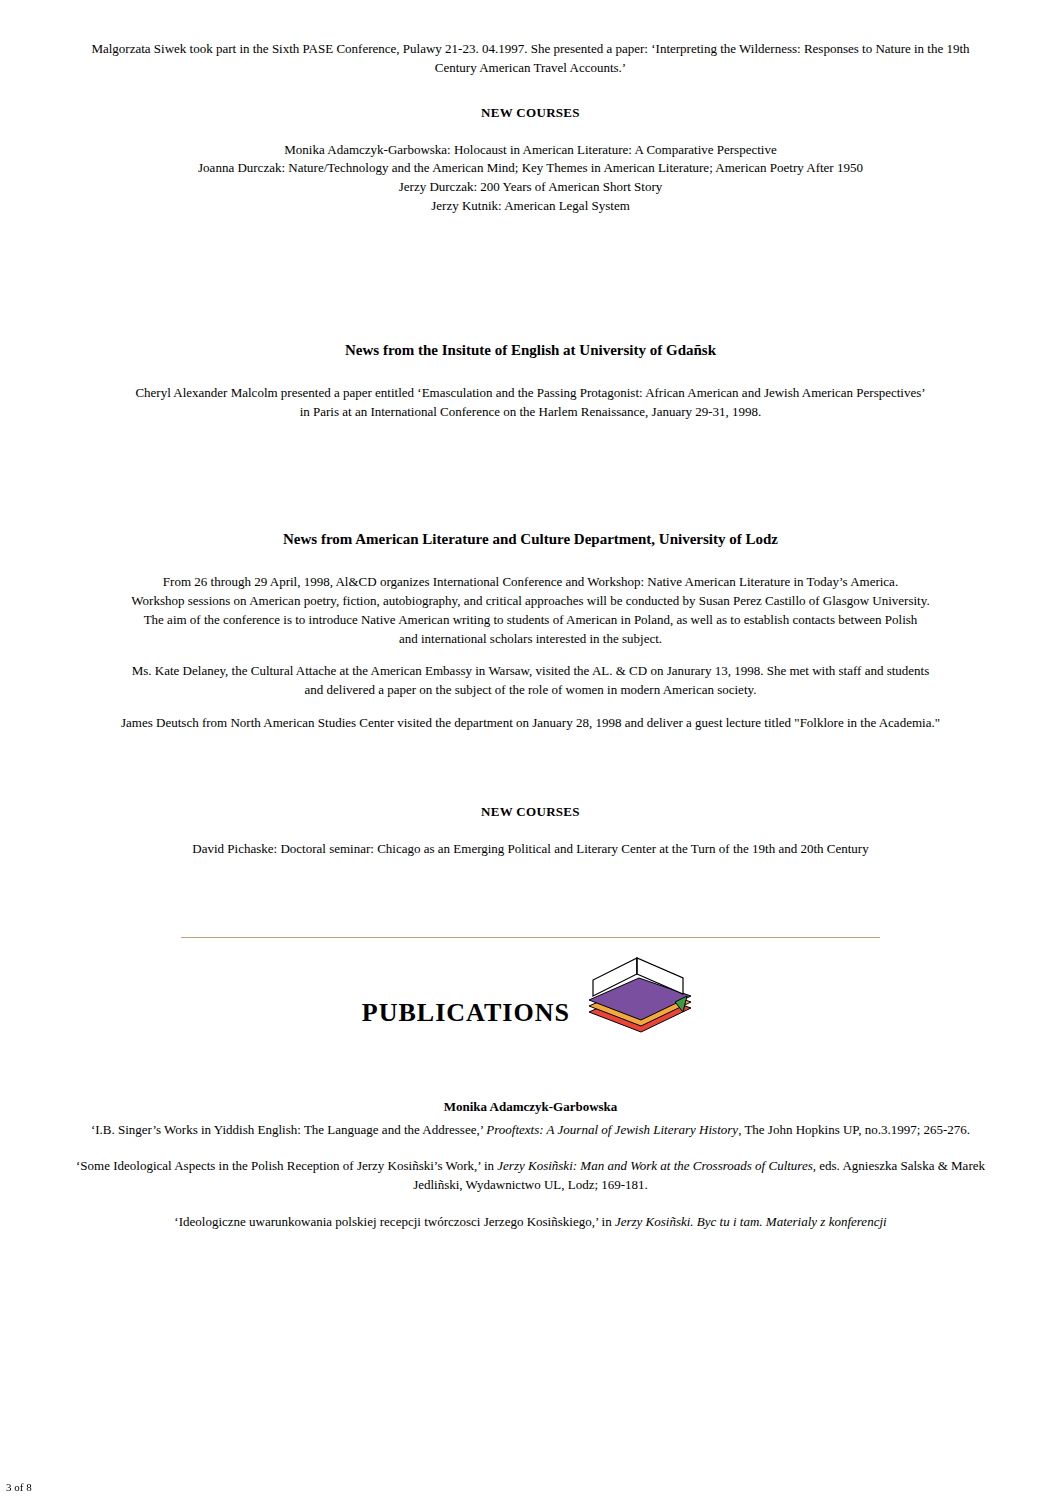Malgorzata Siwek took part in the Sixth PASE Conference, Pulawy 21-23. 04.1997. She presented a paper: ‘Interpreting the Wilderness: Responses to Nature in the 19th Century American Travel Accounts.’
NEW COURSES
Monika Adamczyk-Garbowska: Holocaust in American Literature: A Comparative Perspective
Joanna Durczak: Nature/Technology and the American Mind; Key Themes in American Literature; American Poetry After 1950
Jerzy Durczak: 200 Years of American Short Story
Jerzy Kutnik: American Legal System
News from the Insitute of English at University of Gdañsk
Cheryl Alexander Malcolm presented a paper entitled ‘Emasculation and the Passing Protagonist: African American and Jewish American Perspectives’
in Paris at an International Conference on the Harlem Renaissance, January 29-31, 1998.
News from American Literature and Culture Department, University of Lodz
From 26 through 29 April, 1998, Al&CD organizes International Conference and Workshop: Native American Literature in Today’s America.
Workshop sessions on American poetry, fiction, autobiography, and critical approaches will be conducted by Susan Perez Castillo of Glasgow University.
The aim of the conference is to introduce Native American writing to students of American in Poland, as well as to establish contacts between Polish
and international scholars interested in the subject.
Ms. Kate Delaney, the Cultural Attache at the American Embassy in Warsaw, visited the AL. & CD on Janurary 13, 1998. She met with staff and students
and delivered a paper on the subject of the role of women in modern American society.
James Deutsch from North American Studies Center visited the department on January 28, 1998 and deliver a guest lecture titled "Folklore in the Academia."
NEW COURSES
David Pichaske: Doctoral seminar: Chicago as an Emerging Political and Literary Center at the Turn of the 19th and 20th Century
PUBLICATIONS
Monika Adamczyk-Garbowska
‘I.B. Singer’s Works in Yiddish English: The Language and the Addressee,’ Prooftexts: A Journal of Jewish Literary History, The John Hopkins UP, no.3.1997; 265-276.
‘Some Ideological Aspects in the Polish Reception of Jerzy Kosiñski’s Work,’ in Jerzy Kosiñski: Man and Work at the Crossroads of Cultures, eds. Agnieszka Salska & Marek Jedliñski, Wydawnictwo UL, Lodz; 169-181.
‘Ideologiczne uwarunkowania polskiej recepcji twórczosci Jerzego Kosiñskiego,’ in Jerzy Kosiñski. Byc tu i tam. Materialy z konferencji
3 of 8